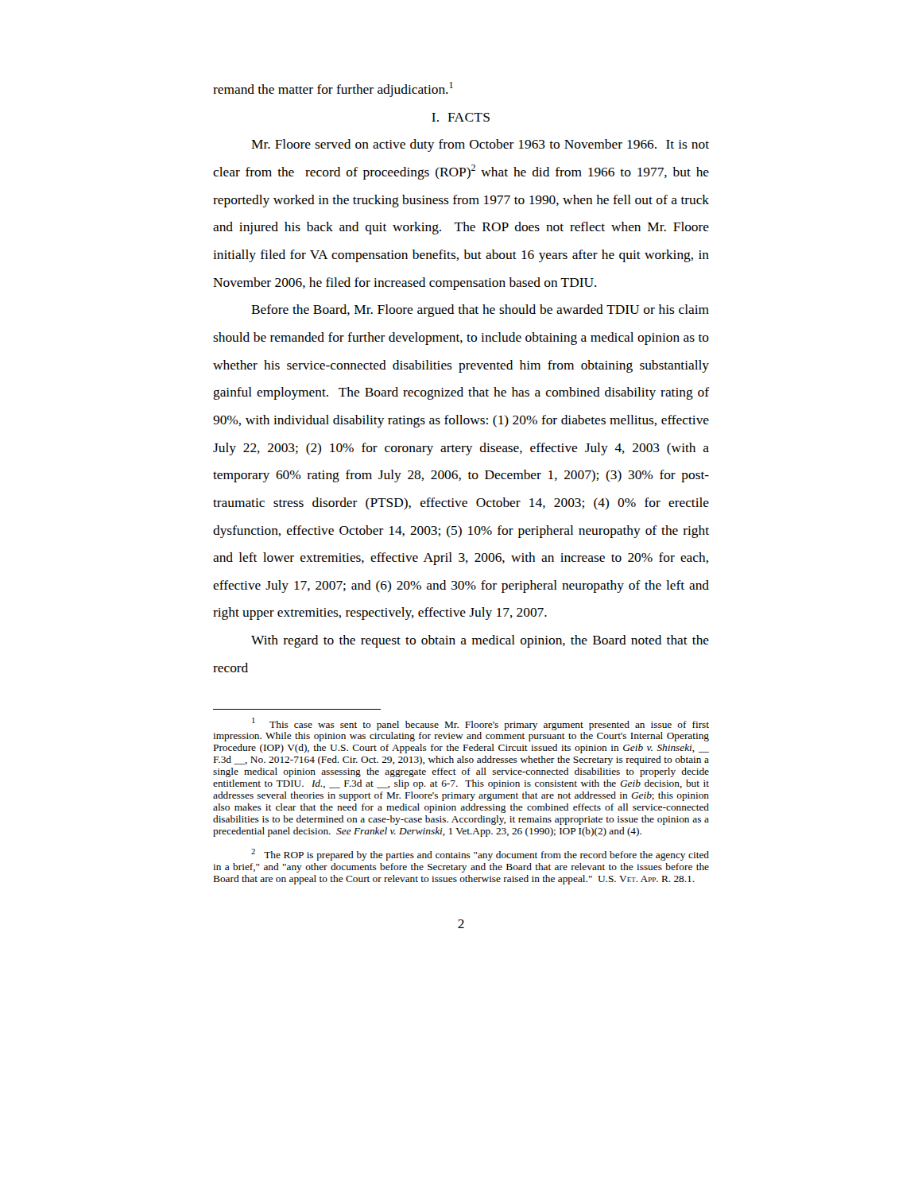remand the matter for further adjudication.1
I. FACTS
Mr. Floore served on active duty from October 1963 to November 1966. It is not clear from the record of proceedings (ROP)2 what he did from 1966 to 1977, but he reportedly worked in the trucking business from 1977 to 1990, when he fell out of a truck and injured his back and quit working. The ROP does not reflect when Mr. Floore initially filed for VA compensation benefits, but about 16 years after he quit working, in November 2006, he filed for increased compensation based on TDIU.
Before the Board, Mr. Floore argued that he should be awarded TDIU or his claim should be remanded for further development, to include obtaining a medical opinion as to whether his service-connected disabilities prevented him from obtaining substantially gainful employment. The Board recognized that he has a combined disability rating of 90%, with individual disability ratings as follows: (1) 20% for diabetes mellitus, effective July 22, 2003; (2) 10% for coronary artery disease, effective July 4, 2003 (with a temporary 60% rating from July 28, 2006, to December 1, 2007); (3) 30% for post-traumatic stress disorder (PTSD), effective October 14, 2003; (4) 0% for erectile dysfunction, effective October 14, 2003; (5) 10% for peripheral neuropathy of the right and left lower extremities, effective April 3, 2006, with an increase to 20% for each, effective July 17, 2007; and (6) 20% and 30% for peripheral neuropathy of the left and right upper extremities, respectively, effective July 17, 2007.
With regard to the request to obtain a medical opinion, the Board noted that the record
1 This case was sent to panel because Mr. Floore's primary argument presented an issue of first impression. While this opinion was circulating for review and comment pursuant to the Court's Internal Operating Procedure (IOP) V(d), the U.S. Court of Appeals for the Federal Circuit issued its opinion in Geib v. Shinseki, __ F.3d __, No. 2012-7164 (Fed. Cir. Oct. 29, 2013), which also addresses whether the Secretary is required to obtain a single medical opinion assessing the aggregate effect of all service-connected disabilities to properly decide entitlement to TDIU. Id., __ F.3d at __, slip op. at 6-7. This opinion is consistent with the Geib decision, but it addresses several theories in support of Mr. Floore's primary argument that are not addressed in Geib; this opinion also makes it clear that the need for a medical opinion addressing the combined effects of all service-connected disabilities is to be determined on a case-by-case basis. Accordingly, it remains appropriate to issue the opinion as a precedential panel decision. See Frankel v. Derwinski, 1 Vet.App. 23, 26 (1990); IOP I(b)(2) and (4).
2 The ROP is prepared by the parties and contains "any document from the record before the agency cited in a brief," and "any other documents before the Secretary and the Board that are relevant to the issues before the Board that are on appeal to the Court or relevant to issues otherwise raised in the appeal." U.S. Vet. App. R. 28.1.
2